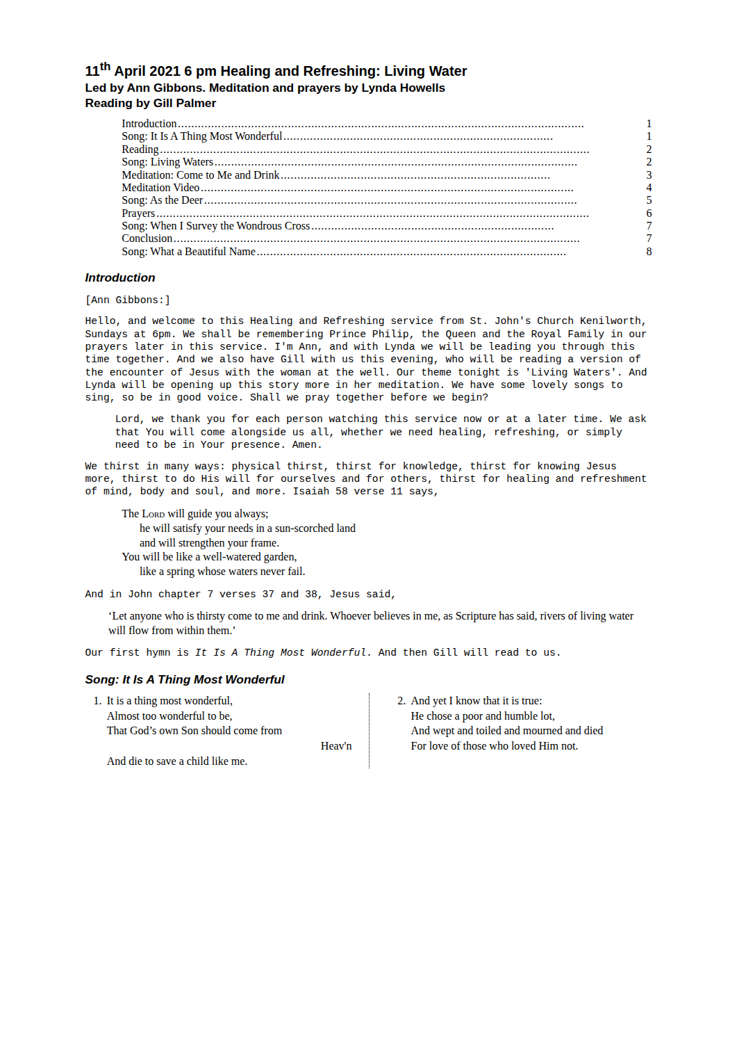11th April 2021 6 pm Healing and Refreshing: Living Water
Led by Ann Gibbons. Meditation and prayers by Lynda Howells
Reading by Gill Palmer
Introduction.......................................................................................................................... 1
Song: It Is A Thing Most Wonderful................................................................................. 1
Reading................................................................................................................................. 2
Song: Living Waters............................................................................................................. 2
Meditation: Come to Me and Drink................................................................................. 3
Meditation Video................................................................................................................ 4
Song: As the Deer................................................................................................................ 5
Prayers.................................................................................................................................. 6
Song: When I Survey the Wondrous Cross......................................................................... 7
Conclusion.......................................................................................................................... 7
Song: What a Beautiful Name............................................................................................. 8
Introduction
[Ann Gibbons:]
Hello, and welcome to this Healing and Refreshing service from St. John's Church Kenilworth, Sundays at 6pm. We shall be remembering Prince Philip, the Queen and the Royal Family in our prayers later in this service. I'm Ann, and with Lynda we will be leading you through this time together. And we also have Gill with us this evening, who will be reading a version of the encounter of Jesus with the woman at the well. Our theme tonight is 'Living Waters'. And Lynda will be opening up this story more in her meditation. We have some lovely songs to sing, so be in good voice. Shall we pray together before we begin?
Lord, we thank you for each person watching this service now or at a later time. We ask that You will come alongside us all, whether we need healing, refreshing, or simply need to be in Your presence. Amen.
We thirst in many ways: physical thirst, thirst for knowledge, thirst for knowing Jesus more, thirst to do His will for ourselves and for others, thirst for healing and refreshment of mind, body and soul, and more. Isaiah 58 verse 11 says,
The Lord will guide you always;
he will satisfy your needs in a sun-scorched land and will strengthen your frame. You will be like a well-watered garden,
like a spring whose waters never fail.
And in John chapter 7 verses 37 and 38, Jesus said,
‘Let anyone who is thirsty come to me and drink. Whoever believes in me, as Scripture has said, rivers of living water will flow from within them.’
Our first hymn is It Is A Thing Most Wonderful. And then Gill will read to us.
Song: It Is A Thing Most Wonderful
1. It is a thing most wonderful, Almost too wonderful to be, That God’s own Son should come from Heav'n And die to save a child like me.
2. And yet I know that it is true: He chose a poor and humble lot, And wept and toiled and mourned and died For love of those who loved Him not.